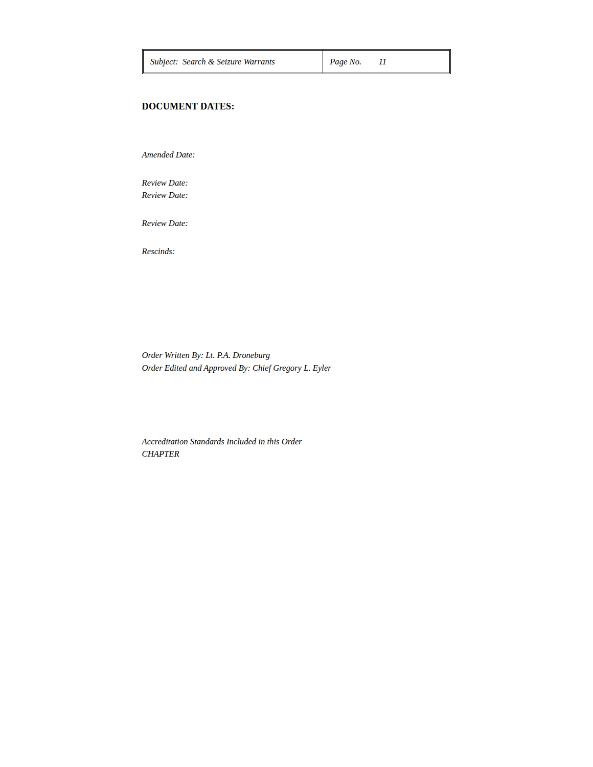Subject: Search & Seizure Warrants
Page No.11
DOCUMENT DATES:
Amended Date:
Review Date:
Review Date:
Review Date:
Rescinds:
Order Written By: Lt. P.A. Droneburg
Order Edited and Approved By: Chief Gregory L. Eyler
Accreditation Standards Included in this Order
CHAPTER